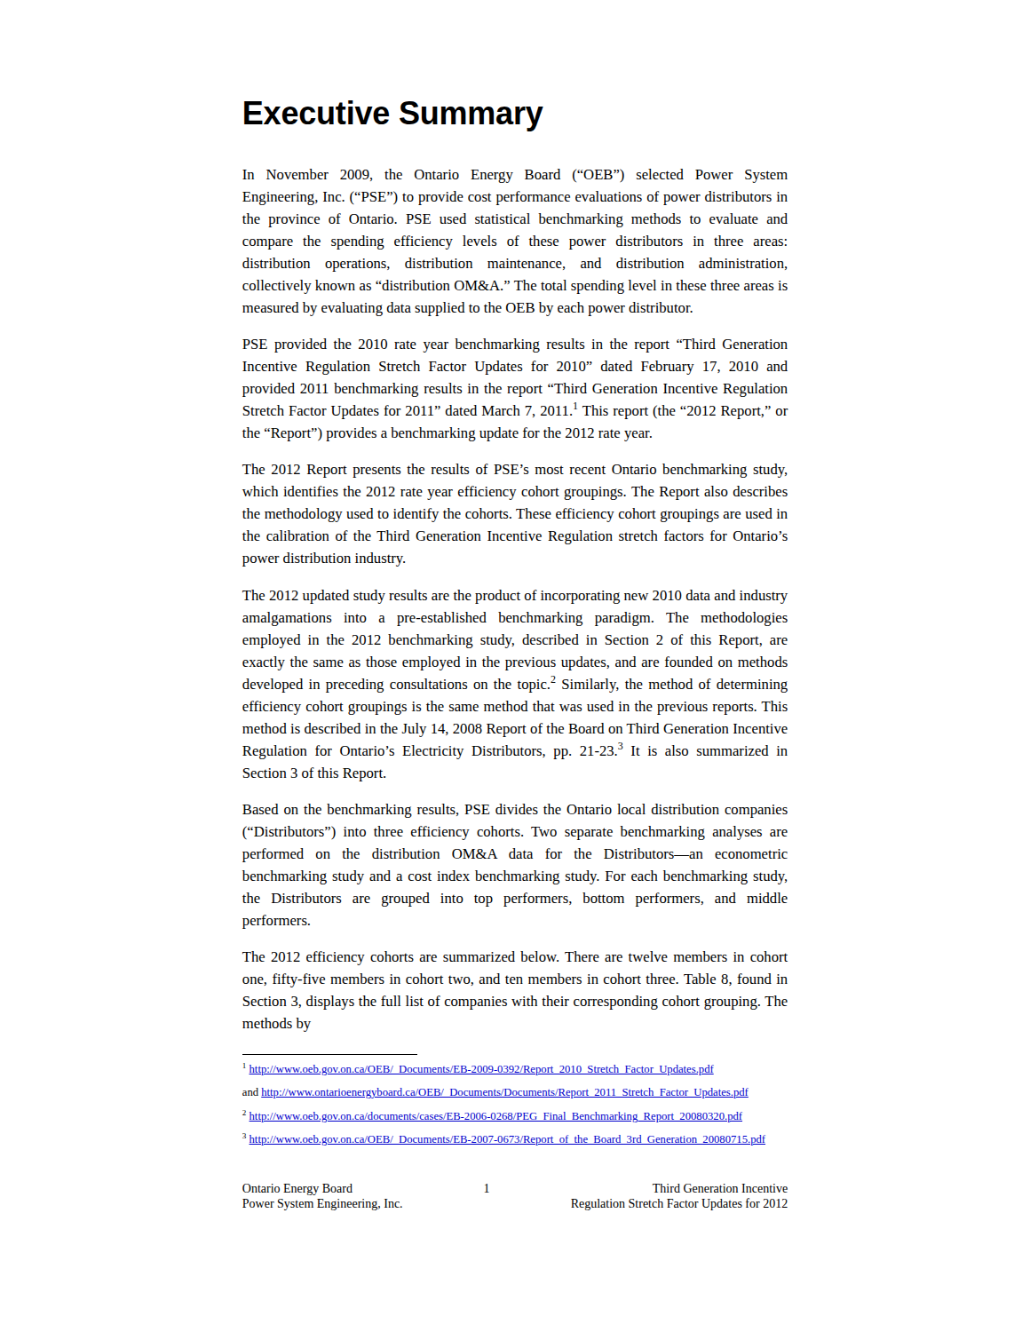Executive Summary
In November 2009, the Ontario Energy Board (“OEB”) selected Power System Engineering, Inc. (“PSE”) to provide cost performance evaluations of power distributors in the province of Ontario. PSE used statistical benchmarking methods to evaluate and compare the spending efficiency levels of these power distributors in three areas: distribution operations, distribution maintenance, and distribution administration, collectively known as “distribution OM&A.” The total spending level in these three areas is measured by evaluating data supplied to the OEB by each power distributor.
PSE provided the 2010 rate year benchmarking results in the report “Third Generation Incentive Regulation Stretch Factor Updates for 2010” dated February 17, 2010 and provided 2011 benchmarking results in the report “Third Generation Incentive Regulation Stretch Factor Updates for 2011” dated March 7, 2011.1 This report (the “2012 Report,” or the “Report”) provides a benchmarking update for the 2012 rate year.
The 2012 Report presents the results of PSE’s most recent Ontario benchmarking study, which identifies the 2012 rate year efficiency cohort groupings. The Report also describes the methodology used to identify the cohorts. These efficiency cohort groupings are used in the calibration of the Third Generation Incentive Regulation stretch factors for Ontario’s power distribution industry.
The 2012 updated study results are the product of incorporating new 2010 data and industry amalgamations into a pre-established benchmarking paradigm. The methodologies employed in the 2012 benchmarking study, described in Section 2 of this Report, are exactly the same as those employed in the previous updates, and are founded on methods developed in preceding consultations on the topic.2 Similarly, the method of determining efficiency cohort groupings is the same method that was used in the previous reports. This method is described in the July 14, 2008 Report of the Board on Third Generation Incentive Regulation for Ontario’s Electricity Distributors, pp. 21-23.3 It is also summarized in Section 3 of this Report.
Based on the benchmarking results, PSE divides the Ontario local distribution companies (“Distributors”) into three efficiency cohorts. Two separate benchmarking analyses are performed on the distribution OM&A data for the Distributors—an econometric benchmarking study and a cost index benchmarking study. For each benchmarking study, the Distributors are grouped into top performers, bottom performers, and middle performers.
The 2012 efficiency cohorts are summarized below. There are twelve members in cohort one, fifty-five members in cohort two, and ten members in cohort three. Table 8, found in Section 3, displays the full list of companies with their corresponding cohort grouping. The methods by
1 http://www.oeb.gov.on.ca/OEB/_Documents/EB-2009-0392/Report_2010_Stretch_Factor_Updates.pdf
and http://www.ontarioenergyboard.ca/OEB/_Documents/Documents/Report_2011_Stretch_Factor_Updates.pdf
2 http://www.oeb.gov.on.ca/documents/cases/EB-2006-0268/PEG_Final_Benchmarking_Report_20080320.pdf
3 http://www.oeb.gov.on.ca/OEB/_Documents/EB-2007-0673/Report_of_the_Board_3rd_Generation_20080715.pdf
Ontario Energy Board
Power System Engineering, Inc.
1
Third Generation Incentive
Regulation Stretch Factor Updates for 2012